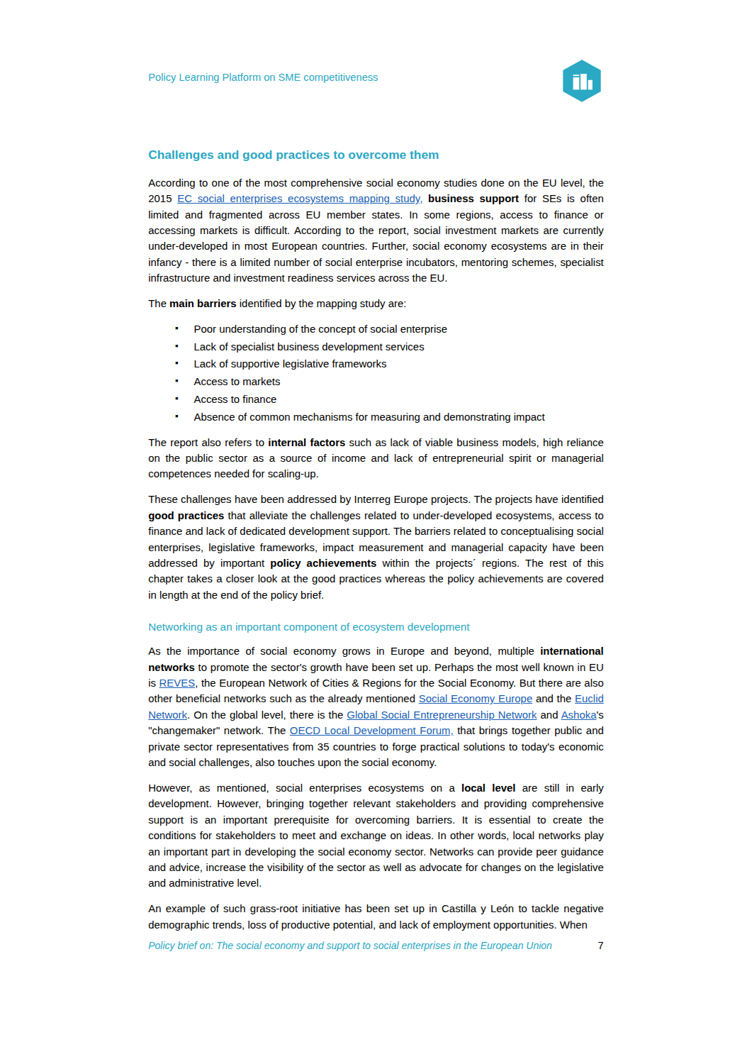Policy Learning Platform on SME competitiveness
Challenges and good practices to overcome them
According to one of the most comprehensive social economy studies done on the EU level, the 2015 EC social enterprises ecosystems mapping study, business support for SEs is often limited and fragmented across EU member states. In some regions, access to finance or accessing markets is difficult. According to the report, social investment markets are currently under-developed in most European countries. Further, social economy ecosystems are in their infancy - there is a limited number of social enterprise incubators, mentoring schemes, specialist infrastructure and investment readiness services across the EU.
The main barriers identified by the mapping study are:
Poor understanding of the concept of social enterprise
Lack of specialist business development services
Lack of supportive legislative frameworks
Access to markets
Access to finance
Absence of common mechanisms for measuring and demonstrating impact
The report also refers to internal factors such as lack of viable business models, high reliance on the public sector as a source of income and lack of entrepreneurial spirit or managerial competences needed for scaling-up.
These challenges have been addressed by Interreg Europe projects. The projects have identified good practices that alleviate the challenges related to under-developed ecosystems, access to finance and lack of dedicated development support. The barriers related to conceptualising social enterprises, legislative frameworks, impact measurement and managerial capacity have been addressed by important policy achievements within the projects´ regions. The rest of this chapter takes a closer look at the good practices whereas the policy achievements are covered in length at the end of the policy brief.
Networking as an important component of ecosystem development
As the importance of social economy grows in Europe and beyond, multiple international networks to promote the sector's growth have been set up. Perhaps the most well known in EU is REVES, the European Network of Cities & Regions for the Social Economy. But there are also other beneficial networks such as the already mentioned Social Economy Europe and the Euclid Network. On the global level, there is the Global Social Entrepreneurship Network and Ashoka's "changemaker" network. The OECD Local Development Forum, that brings together public and private sector representatives from 35 countries to forge practical solutions to today's economic and social challenges, also touches upon the social economy.
However, as mentioned, social enterprises ecosystems on a local level are still in early development. However, bringing together relevant stakeholders and providing comprehensive support is an important prerequisite for overcoming barriers. It is essential to create the conditions for stakeholders to meet and exchange on ideas. In other words, local networks play an important part in developing the social economy sector. Networks can provide peer guidance and advice, increase the visibility of the sector as well as advocate for changes on the legislative and administrative level.
An example of such grass-root initiative has been set up in Castilla y León to tackle negative demographic trends, loss of productive potential, and lack of employment opportunities. When
Policy brief on: The social economy and support to social enterprises in the European Union
7